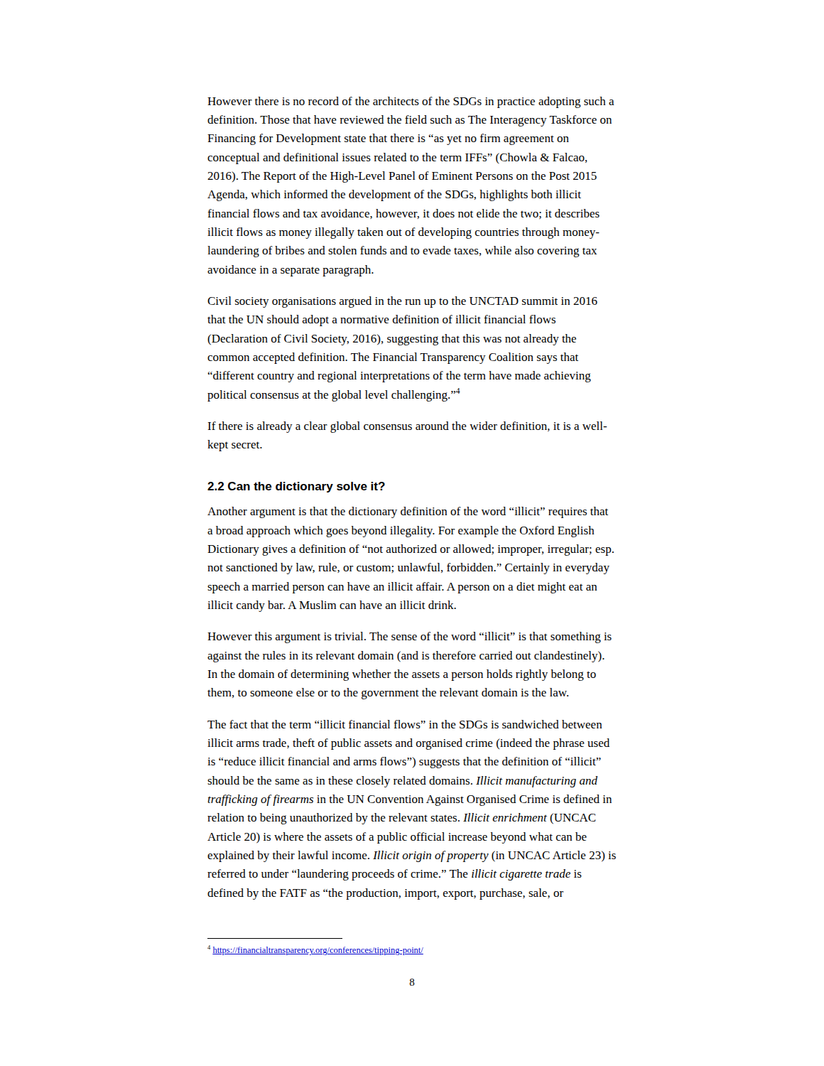However there is no record of the architects of the SDGs in practice adopting such a definition. Those that have reviewed the field such as The Interagency Taskforce on Financing for Development state that there is “as yet no firm agreement on conceptual and definitional issues related to the term IFFs” (Chowla & Falcao, 2016). The Report of the High-Level Panel of Eminent Persons on the Post 2015 Agenda, which informed the development of the SDGs, highlights both illicit financial flows and tax avoidance, however, it does not elide the two; it describes illicit flows as money illegally taken out of developing countries through money-laundering of bribes and stolen funds and to evade taxes, while also covering tax avoidance in a separate paragraph.
Civil society organisations argued in the run up to the UNCTAD summit in 2016 that the UN should adopt a normative definition of illicit financial flows (Declaration of Civil Society, 2016), suggesting that this was not already the common accepted definition. The Financial Transparency Coalition says that “different country and regional interpretations of the term have made achieving political consensus at the global level challenging.”4
If there is already a clear global consensus around the wider definition, it is a well-kept secret.
2.2 Can the dictionary solve it?
Another argument is that the dictionary definition of the word “illicit” requires that a broad approach which goes beyond illegality. For example the Oxford English Dictionary gives a definition of “not authorized or allowed; improper, irregular; esp. not sanctioned by law, rule, or custom; unlawful, forbidden.” Certainly in everyday speech a married person can have an illicit affair. A person on a diet might eat an illicit candy bar. A Muslim can have an illicit drink.
However this argument is trivial. The sense of the word “illicit” is that something is against the rules in its relevant domain (and is therefore carried out clandestinely). In the domain of determining whether the assets a person holds rightly belong to them, to someone else or to the government the relevant domain is the law.
The fact that the term “illicit financial flows” in the SDGs is sandwiched between illicit arms trade, theft of public assets and organised crime (indeed the phrase used is “reduce illicit financial and arms flows”) suggests that the definition of “illicit” should be the same as in these closely related domains. Illicit manufacturing and trafficking of firearms in the UN Convention Against Organised Crime is defined in relation to being unauthorized by the relevant states. Illicit enrichment (UNCAC Article 20) is where the assets of a public official increase beyond what can be explained by their lawful income. Illicit origin of property (in UNCAC Article 23) is referred to under “laundering proceeds of crime.” The illicit cigarette trade is defined by the FATF as “the production, import, export, purchase, sale, or
4 https://financialtransparency.org/conferences/tipping-point/
8